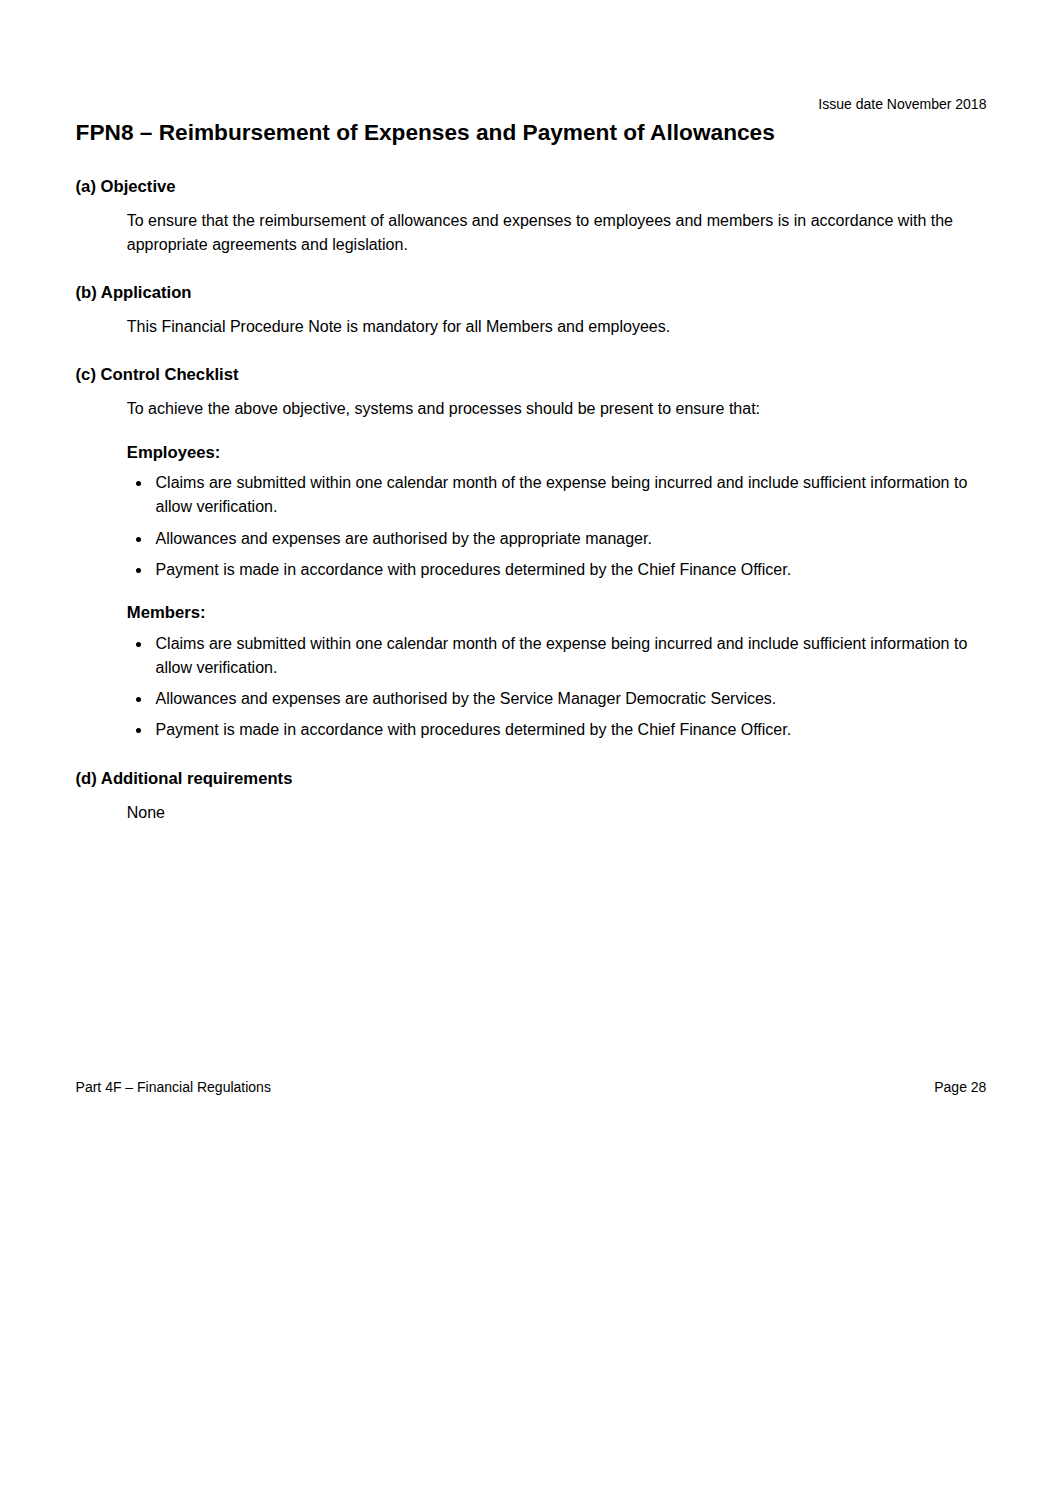Issue date November 2018
FPN8 – Reimbursement of Expenses and Payment of Allowances
(a) Objective
To ensure that the reimbursement of allowances and expenses to employees and members is in accordance with the appropriate agreements and legislation.
(b) Application
This Financial Procedure Note is mandatory for all Members and employees.
(c) Control Checklist
To achieve the above objective, systems and processes should be present to ensure that:
Employees:
Claims are submitted within one calendar month of the expense being incurred and include sufficient information to allow verification.
Allowances and expenses are authorised by the appropriate manager.
Payment is made in accordance with procedures determined by the Chief Finance Officer.
Members:
Claims are submitted within one calendar month of the expense being incurred and include sufficient information to allow verification.
Allowances and expenses are authorised by the Service Manager Democratic Services.
Payment is made in accordance with procedures determined by the Chief Finance Officer.
(d) Additional requirements
None
Part 4F – Financial Regulations Page 28